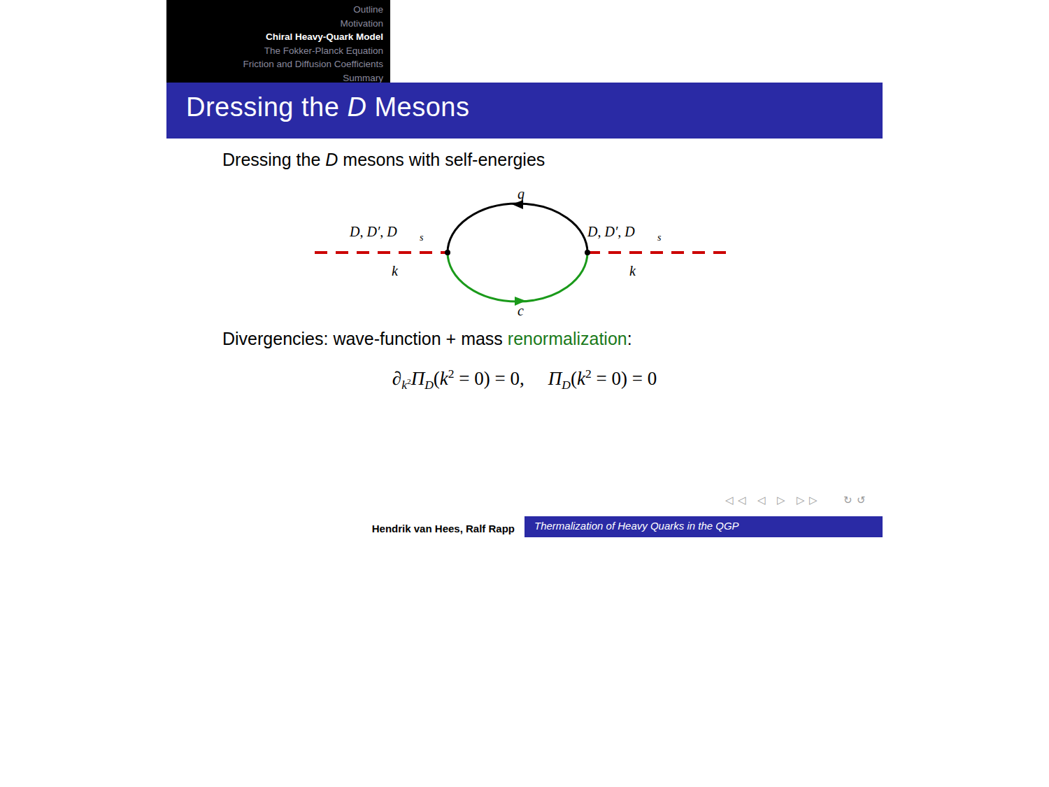Outline
Motivation
Chiral Heavy-Quark Model
The Fokker-Planck Equation
Friction and Diffusion Coefficients
Summary
Dressing the D Mesons
Dressing the D mesons with self-energies
q c D, D′, D s D, D′, D s k k
Divergencies: wave-function + mass renormalization:
∂k2ΠD(k2 = 0) = 0, ΠD(k2 = 0) = 0
◁◁ ◁ ▷ ▷▷ ↻↺
Hendrik van Hees, Ralf Rapp
Thermalization of Heavy Quarks in the QGP